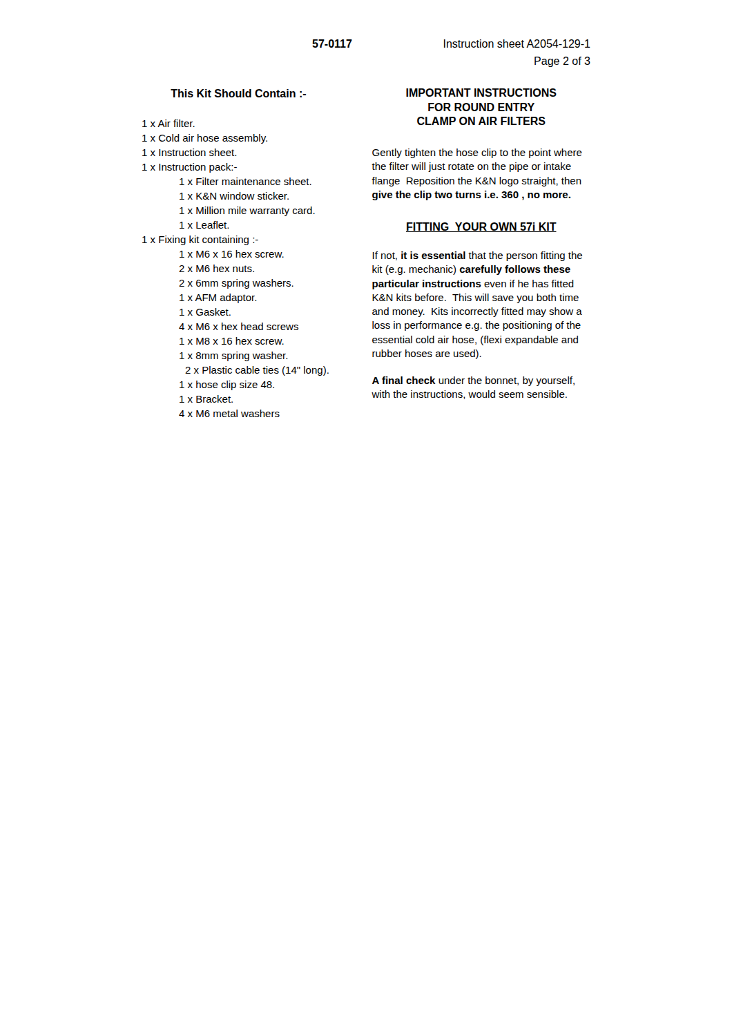57-0117
Instruction sheet A2054-129-1 Page 2 of 3
This Kit Should Contain :-
1 x Air filter.
1 x Cold air hose assembly.
1 x Instruction sheet.
1 x Instruction pack:-
1 x Filter maintenance sheet.
1 x K&N window sticker.
1 x Million mile warranty card.
1 x Leaflet.
1 x Fixing kit containing :-
1 x M6 x 16 hex screw.
2 x M6 hex nuts.
2 x 6mm spring washers.
1 x AFM adaptor.
1 x Gasket.
4 x M6 x hex head screws
1 x M8 x 16 hex screw.
1 x 8mm spring washer.
2 x Plastic cable ties (14" long).
1 x hose clip size 48.
1 x Bracket.
4 x M6 metal washers
IMPORTANT INSTRUCTIONS FOR ROUND ENTRY CLAMP ON AIR FILTERS
Gently tighten the hose clip to the point where the filter will just rotate on the pipe or intake flange Reposition the K&N logo straight, then give the clip two turns i.e. 360 , no more.
FITTING YOUR OWN 57i KIT
If not, it is essential that the person fitting the kit (e.g. mechanic) carefully follows these particular instructions even if he has fitted K&N kits before. This will save you both time and money. Kits incorrectly fitted may show a loss in performance e.g. the positioning of the essential cold air hose, (flexi expandable and rubber hoses are used).
A final check under the bonnet, by yourself, with the instructions, would seem sensible.